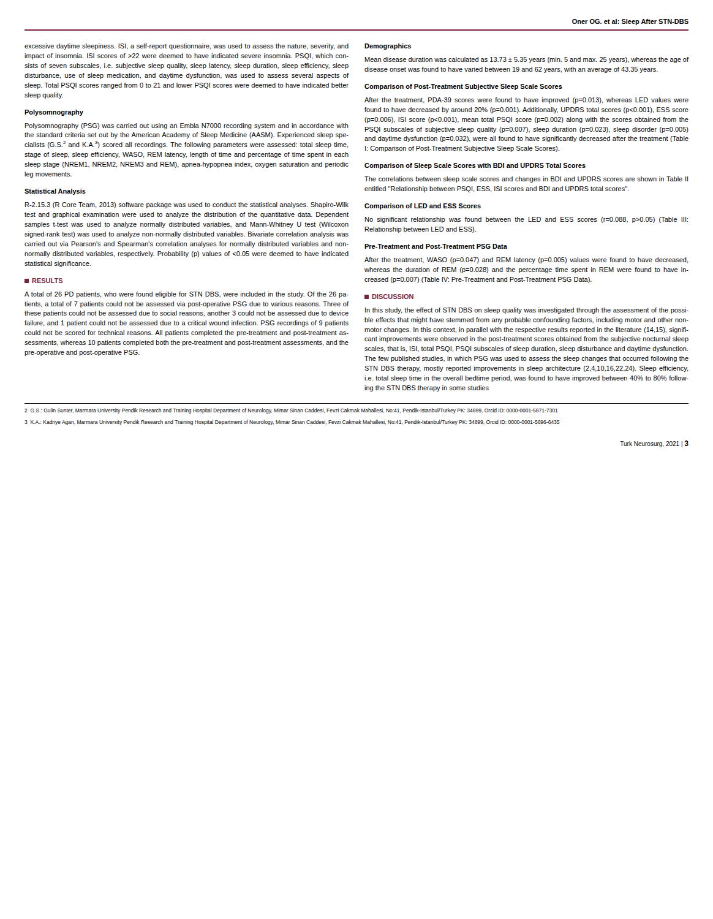Oner OG. et al: Sleep After STN-DBS
excessive daytime sleepiness. ISI, a self-report questionnaire, was used to assess the nature, severity, and impact of insomnia. ISI scores of >22 were deemed to have indicated severe insomnia. PSQI, which consists of seven subscales, i.e. subjective sleep quality, sleep latency, sleep duration, sleep efficiency, sleep disturbance, use of sleep medication, and daytime dysfunction, was used to assess several aspects of sleep. Total PSQI scores ranged from 0 to 21 and lower PSQI scores were deemed to have indicated better sleep quality.
Polysomnography
Polysomnography (PSG) was carried out using an Embla N7000 recording system and in accordance with the standard criteria set out by the American Academy of Sleep Medicine (AASM). Experienced sleep specialists (G.S.2 and K.A.3) scored all recordings. The following parameters were assessed: total sleep time, stage of sleep, sleep efficiency, WASO, REM latency, length of time and percentage of time spent in each sleep stage (NREM1, NREM2, NREM3 and REM), apnea-hypopnea index, oxygen saturation and periodic leg movements.
Statistical Analysis
R-2.15.3 (R Core Team, 2013) software package was used to conduct the statistical analyses. Shapiro-Wilk test and graphical examination were used to analyze the distribution of the quantitative data. Dependent samples t-test was used to analyze normally distributed variables, and Mann-Whitney U test (Wilcoxon signed-rank test) was used to analyze non-normally distributed variables. Bivariate correlation analysis was carried out via Pearson's and Spearman's correlation analyses for normally distributed variables and non-normally distributed variables, respectively. Probability (p) values of <0.05 were deemed to have indicated statistical significance.
RESULTS
A total of 26 PD patients, who were found eligible for STN DBS, were included in the study. Of the 26 patients, a total of 7 patients could not be assessed via post-operative PSG due to various reasons. Three of these patients could not be assessed due to social reasons, another 3 could not be assessed due to device failure, and 1 patient could not be assessed due to a critical wound infection. PSG recordings of 9 patients could not be scored for technical reasons. All patients completed the pre-treatment and post-treatment assessments, whereas 10 patients completed both the pre-treatment and post-treatment assessments, and the pre-operative and post-operative PSG.
Demographics
Mean disease duration was calculated as 13.73 ± 5.35 years (min. 5 and max. 25 years), whereas the age of disease onset was found to have varied between 19 and 62 years, with an average of 43.35 years.
Comparison of Post-Treatment Subjective Sleep Scale Scores
After the treatment, PDA-39 scores were found to have improved (p=0.013), whereas LED values were found to have decreased by around 20% (p=0.001). Additionally, UPDRS total scores (p<0.001), ESS score (p=0.006), ISI score (p<0.001), mean total PSQI score (p=0.002) along with the scores obtained from the PSQI subscales of subjective sleep quality (p=0.007), sleep duration (p=0.023), sleep disorder (p=0.005) and daytime dysfunction (p=0.032), were all found to have significantly decreased after the treatment (Table I: Comparison of Post-Treatment Subjective Sleep Scale Scores).
Comparison of Sleep Scale Scores with BDI and UPDRS Total Scores
The correlations between sleep scale scores and changes in BDI and UPDRS scores are shown in Table II entitled "Relationship between PSQI, ESS, ISI scores and BDI and UPDRS total scores".
Comparison of LED and ESS Scores
No significant relationship was found between the LED and ESS scores (r=0.088, p>0.05) (Table III: Relationship between LED and ESS).
Pre-Treatment and Post-Treatment PSG Data
After the treatment, WASO (p=0.047) and REM latency (p=0.005) values were found to have decreased, whereas the duration of REM (p=0.028) and the percentage time spent in REM were found to have increased (p=0.007) (Table IV: Pre-Treatment and Post-Treatment PSG Data).
DISCUSSION
In this study, the effect of STN DBS on sleep quality was investigated through the assessment of the possible effects that might have stemmed from any probable confounding factors, including motor and other non-motor changes. In this context, in parallel with the respective results reported in the literature (14,15), significant improvements were observed in the post-treatment scores obtained from the subjective nocturnal sleep scales, that is, ISI, total PSQI, PSQI subscales of sleep duration, sleep disturbance and daytime dysfunction. The few published studies, in which PSG was used to assess the sleep changes that occurred following the STN DBS therapy, mostly reported improvements in sleep architecture (2,4,10,16,22,24). Sleep efficiency, i.e. total sleep time in the overall bedtime period, was found to have improved between 40% to 80% following the STN DBS therapy in some studies
2 G.S.: Gulin Sunter, Marmara University Pendik Research and Training Hospital Department of Neurology, Mimar Sinan Caddesi, Fevzi Cakmak Mahallesi, No:41, Pendik-Istanbul/Turkey PK: 34899, Orcid ID: 0000-0001-5871-7301
3 K.A.: Kadriye Agan, Marmara University Pendik Research and Training Hospital Department of Neurology, Mimar Sinan Caddesi, Fevzi Cakmak Mahallesi, No:41, Pendik-Istanbul/Turkey PK: 34899, Orcid ID: 0000-0001-5696-6435
Turk Neurosurg, 2021 | 3